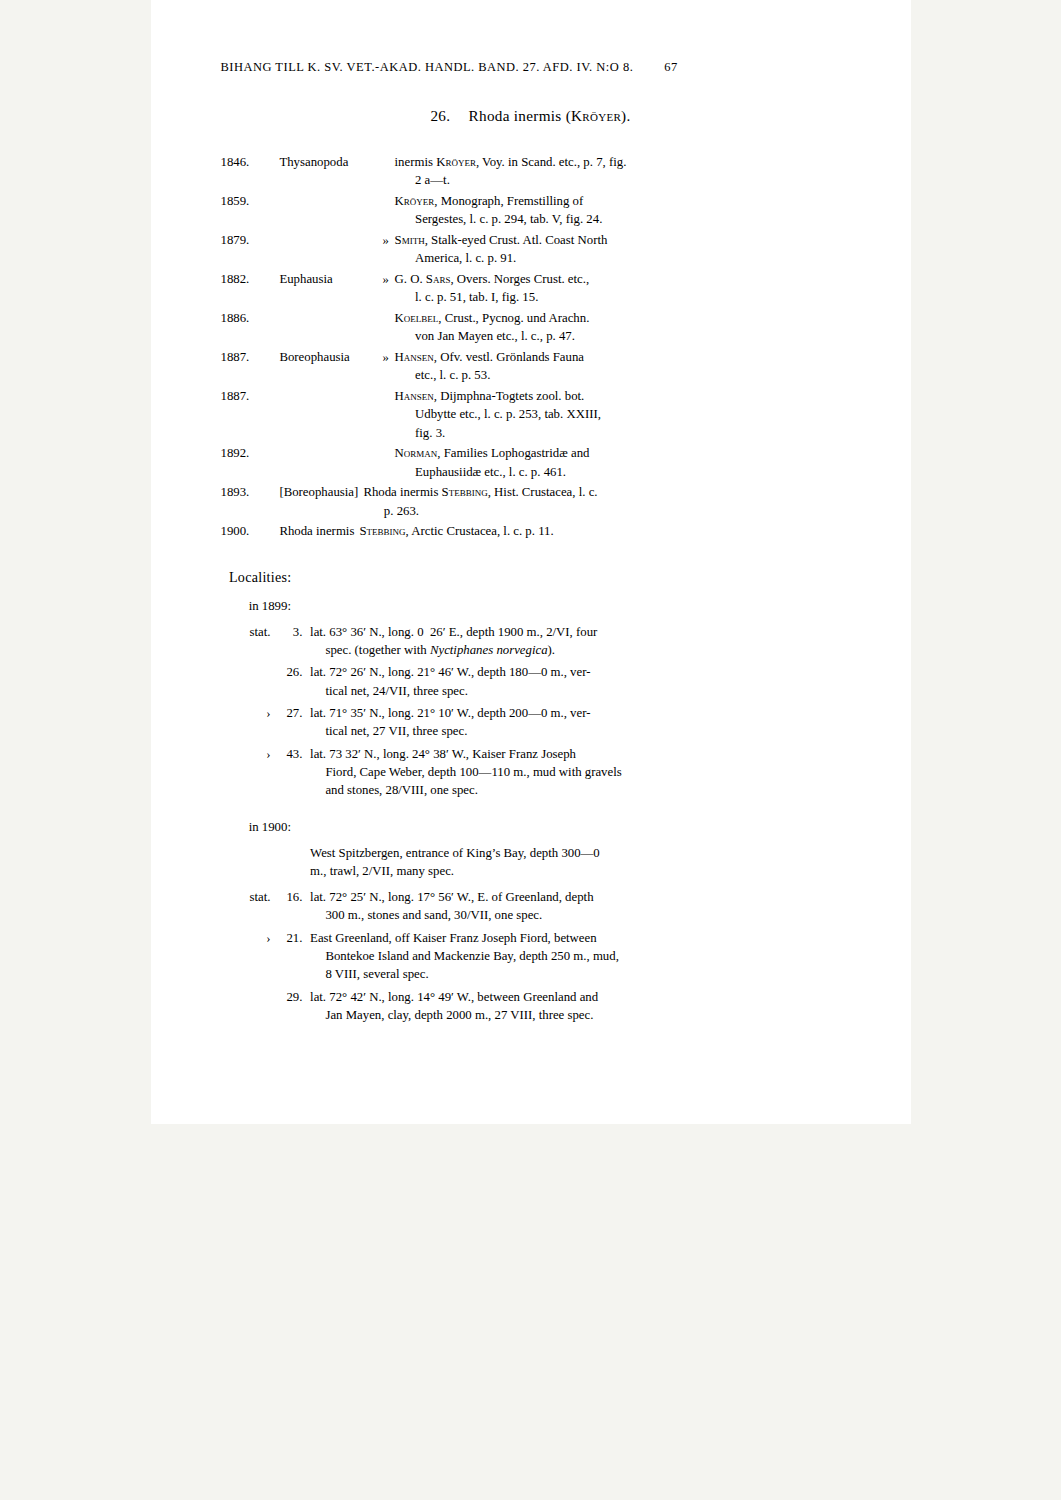BIHANG TILL K. SV. VET.-AKAD. HANDL. BAND. 27. AFD. IV. N:O 8. 67
26. Rhoda inermis (Kröyer).
1846.
Thysanopoda
inermis Kröyer, Voy. in Scand. etc., p. 7, fig. 2 a—t.
1859.
Kröyer, Monograph, Fremstilling of Sergestes, l. c. p. 294, tab. V, fig. 24.
1879.
»
Smith, Stalk-eyed Crust. Atl. Coast North America, l. c. p. 91.
1882.
Euphausia
»
G. O. Sars, Overs. Norges Crust. etc., l. c. p. 51, tab. I, fig. 15.
1886.
Koelbel, Crust., Pycnog. und Arachn. von Jan Mayen etc., l. c., p. 47.
1887.
Boreophausia
»
Hansen, Ofv. vestl. Grönlands Fauna etc., l. c. p. 53.
1887.
Hansen, Dijmphna-Togtets zool. bot. Udbytte etc., l. c. p. 253, tab. XXIII, fig. 3.
1892.
Norman, Families Lophogastridæ and Euphausiidæ etc., l. c. p. 461.
1893.
[Boreophausia]
Rhoda inermis Stebbing, Hist. Crustacea, l. c. p. 263.
1900.
Rhoda inermis
Stebbing, Arctic Crustacea, l. c. p. 11.
Localities:
in 1899:
stat.
3.
lat. 63° 36′ N., long. 0 26′ E., depth 1900 m., 2/VI, four spec. (together with Nyctiphanes norvegica).
26.
lat. 72° 26′ N., long. 21° 46′ W., depth 180—0 m., ver- tical net, 24/VII, three spec.
›
27.
lat. 71° 35′ N., long. 21° 10′ W., depth 200—0 m., ver- tical net, 27 VII, three spec.
›
43.
lat. 73 32′ N., long. 24° 38′ W., Kaiser Franz Joseph Fiord, Cape Weber, depth 100—110 m., mud with gravels and stones, 28/VIII, one spec.
in 1900:
West Spitzbergen, entrance of King’s Bay, depth 300—0
m., trawl, 2/VII, many spec.
stat.
16.
lat. 72° 25′ N., long. 17° 56′ W., E. of Greenland, depth 300 m., stones and sand, 30/VII, one spec.
›
21.
East Greenland, off Kaiser Franz Joseph Fiord, between Bontekoe Island and Mackenzie Bay, depth 250 m., mud, 8 VIII, several spec.
29.
lat. 72° 42′ N., long. 14° 49′ W., between Greenland and Jan Mayen, clay, depth 2000 m., 27 VIII, three spec.